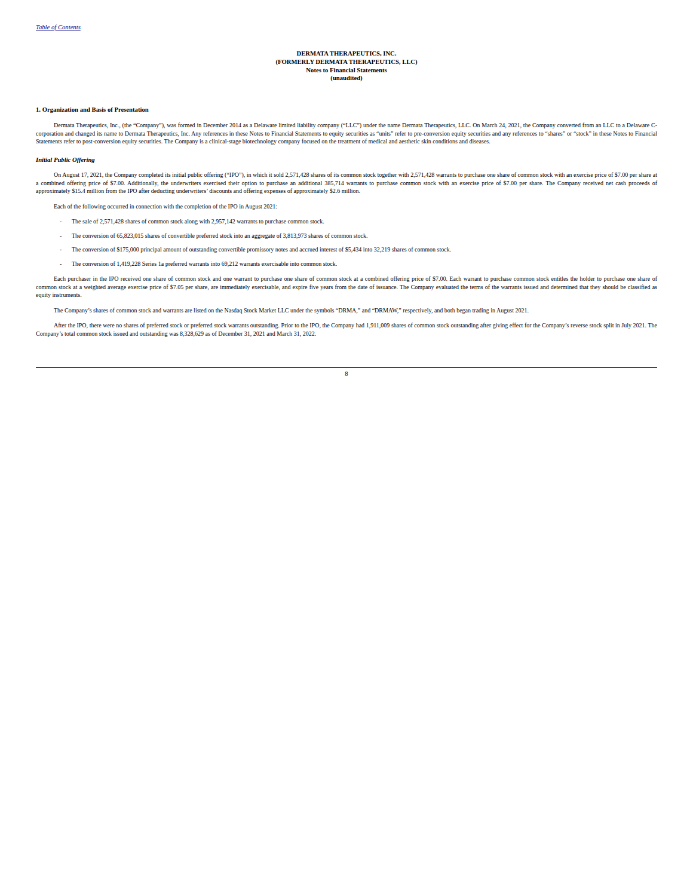Table of Contents
DERMATA THERAPEUTICS, INC.
(FORMERLY DERMATA THERAPEUTICS, LLC)
Notes to Financial Statements
(unaudited)
1. Organization and Basis of Presentation
Dermata Therapeutics, Inc., (the “Company”), was formed in December 2014 as a Delaware limited liability company (“LLC”) under the name Dermata Therapeutics, LLC. On March 24, 2021, the Company converted from an LLC to a Delaware C-corporation and changed its name to Dermata Therapeutics, Inc. Any references in these Notes to Financial Statements to equity securities as “units” refer to pre-conversion equity securities and any references to “shares” or “stock” in these Notes to Financial Statements refer to post-conversion equity securities. The Company is a clinical-stage biotechnology company focused on the treatment of medical and aesthetic skin conditions and diseases.
Initial Public Offering
On August 17, 2021, the Company completed its initial public offering (“IPO”), in which it sold 2,571,428 shares of its common stock together with 2,571,428 warrants to purchase one share of common stock with an exercise price of $7.00 per share at a combined offering price of $7.00. Additionally, the underwriters exercised their option to purchase an additional 385,714 warrants to purchase common stock with an exercise price of $7.00 per share. The Company received net cash proceeds of approximately $15.4 million from the IPO after deducting underwriters’ discounts and offering expenses of approximately $2.6 million.
Each of the following occurred in connection with the completion of the IPO in August 2021:
The sale of 2,571,428 shares of common stock along with 2,957,142 warrants to purchase common stock.
The conversion of 65,823,015 shares of convertible preferred stock into an aggregate of 3,813,973 shares of common stock.
The conversion of $175,000 principal amount of outstanding convertible promissory notes and accrued interest of $5,434 into 32,219 shares of common stock.
The conversion of 1,419,228 Series 1a preferred warrants into 69,212 warrants exercisable into common stock.
Each purchaser in the IPO received one share of common stock and one warrant to purchase one share of common stock at a combined offering price of $7.00. Each warrant to purchase common stock entitles the holder to purchase one share of common stock at a weighted average exercise price of $7.05 per share, are immediately exercisable, and expire five years from the date of issuance. The Company evaluated the terms of the warrants issued and determined that they should be classified as equity instruments.
The Company’s shares of common stock and warrants are listed on the Nasdaq Stock Market LLC under the symbols “DRMA,” and “DRMAW,” respectively, and both began trading in August 2021.
After the IPO, there were no shares of preferred stock or preferred stock warrants outstanding. Prior to the IPO, the Company had 1,911,009 shares of common stock outstanding after giving effect for the Company’s reverse stock split in July 2021. The Company’s total common stock issued and outstanding was 8,328,629 as of December 31, 2021 and March 31, 2022.
8